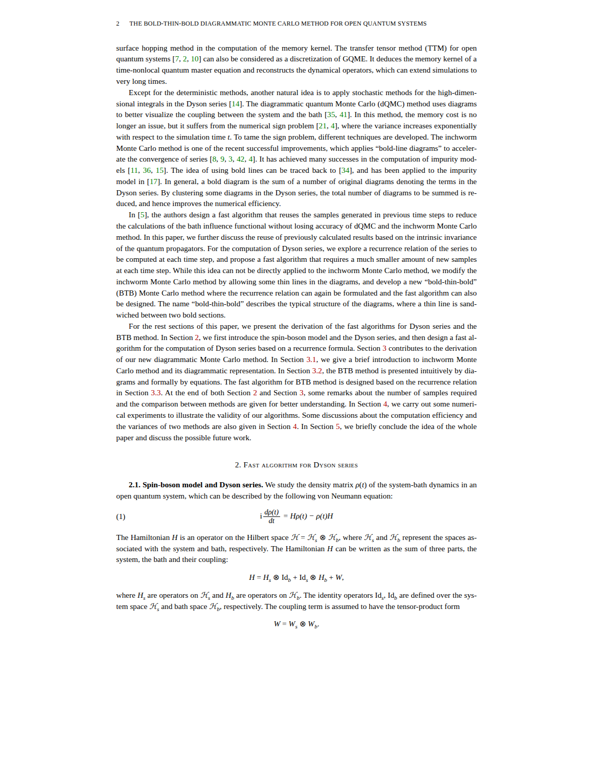2 THE BOLD-THIN-BOLD DIAGRAMMATIC MONTE CARLO METHOD FOR OPEN QUANTUM SYSTEMS
surface hopping method in the computation of the memory kernel. The transfer tensor method (TTM) for open quantum systems [7, 2, 10] can also be considered as a discretization of GQME. It deduces the memory kernel of a time-nonlocal quantum master equation and reconstructs the dynamical operators, which can extend simulations to very long times.
Except for the deterministic methods, another natural idea is to apply stochastic methods for the high-dimensional integrals in the Dyson series [14]. The diagrammatic quantum Monte Carlo (dQMC) method uses diagrams to better visualize the coupling between the system and the bath [35, 41]. In this method, the memory cost is no longer an issue, but it suffers from the numerical sign problem [21, 4], where the variance increases exponentially with respect to the simulation time t. To tame the sign problem, different techniques are developed. The inchworm Monte Carlo method is one of the recent successful improvements, which applies “bold-line diagrams” to accelerate the convergence of series [8, 9, 3, 42, 4]. It has achieved many successes in the computation of impurity models [11, 36, 15]. The idea of using bold lines can be traced back to [34], and has been applied to the impurity model in [17]. In general, a bold diagram is the sum of a number of original diagrams denoting the terms in the Dyson series. By clustering some diagrams in the Dyson series, the total number of diagrams to be summed is reduced, and hence improves the numerical efficiency.
In [5], the authors design a fast algorithm that reuses the samples generated in previous time steps to reduce the calculations of the bath influence functional without losing accuracy of dQMC and the inchworm Monte Carlo method. In this paper, we further discuss the reuse of previously calculated results based on the intrinsic invariance of the quantum propagators. For the computation of Dyson series, we explore a recurrence relation of the series to be computed at each time step, and propose a fast algorithm that requires a much smaller amount of new samples at each time step. While this idea can not be directly applied to the inchworm Monte Carlo method, we modify the inchworm Monte Carlo method by allowing some thin lines in the diagrams, and develop a new “bold-thin-bold” (BTB) Monte Carlo method where the recurrence relation can again be formulated and the fast algorithm can also be designed. The name “bold-thin-bold” describes the typical structure of the diagrams, where a thin line is sandwiched between two bold sections.
For the rest sections of this paper, we present the derivation of the fast algorithms for Dyson series and the BTB method. In Section 2, we first introduce the spin-boson model and the Dyson series, and then design a fast algorithm for the computation of Dyson series based on a recurrence formula. Section 3 contributes to the derivation of our new diagrammatic Monte Carlo method. In Section 3.1, we give a brief introduction to inchworm Monte Carlo method and its diagrammatic representation. In Section 3.2, the BTB method is presented intuitively by diagrams and formally by equations. The fast algorithm for BTB method is designed based on the recurrence relation in Section 3.3. At the end of both Section 2 and Section 3, some remarks about the number of samples required and the comparison between methods are given for better understanding. In Section 4, we carry out some numerical experiments to illustrate the validity of our algorithms. Some discussions about the computation efficiency and the variances of two methods are also given in Section 4. In Section 5, we briefly conclude the idea of the whole paper and discuss the possible future work.
2. Fast algorithm for Dyson series
2.1. Spin-boson model and Dyson series. We study the density matrix ρ(t) of the system-bath dynamics in an open quantum system, which can be described by the following von Neumann equation:
(1) idρ(t) dt = Hρ(t) − ρ(t)H
The Hamiltonian H is an operator on the Hilbert space ℋ = ℋs ⊗ ℋb, where ℋs and ℋb represent the spaces associated with the system and bath, respectively. The Hamiltonian H can be written as the sum of three parts, the system, the bath and their coupling:
H = Hs ⊗ Idb + Ids ⊗ Hb + W,
where Hs are operators on ℋs and Hb are operators on ℋb. The identity operators Ids, Idb are defined over the system space ℋs and bath space ℋb, respectively. The coupling term is assumed to have the tensor-product form
W = Ws ⊗ Wb.